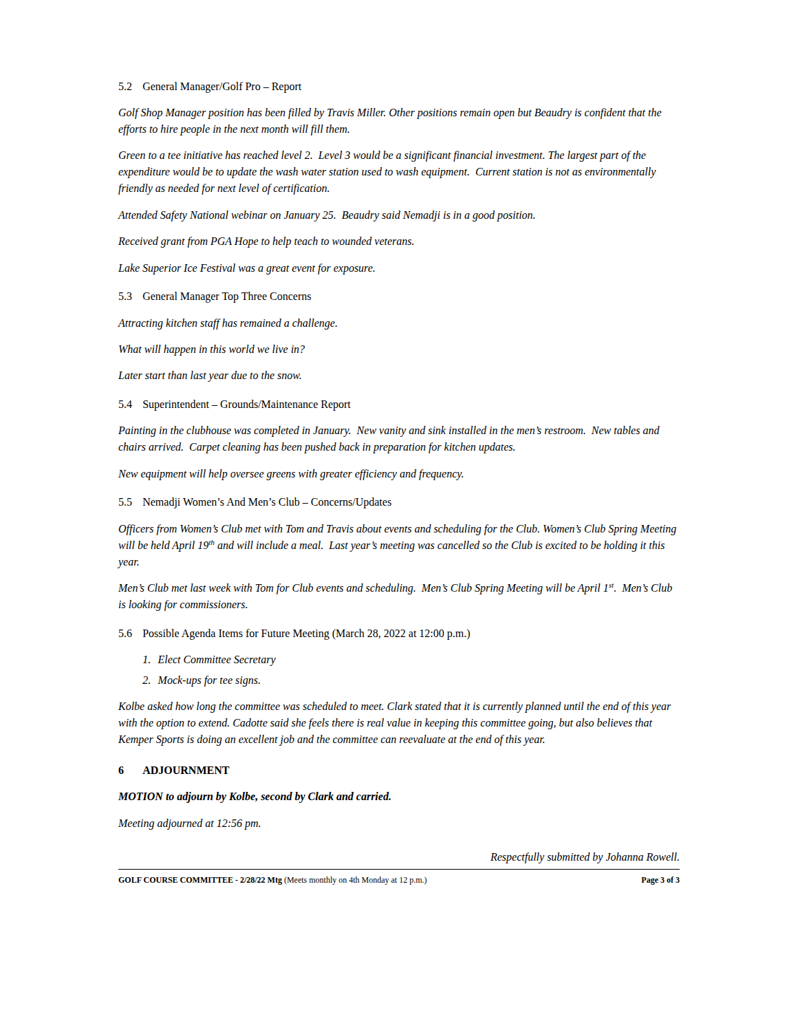5.2 General Manager/Golf Pro – Report
Golf Shop Manager position has been filled by Travis Miller. Other positions remain open but Beaudry is confident that the efforts to hire people in the next month will fill them.
Green to a tee initiative has reached level 2. Level 3 would be a significant financial investment. The largest part of the expenditure would be to update the wash water station used to wash equipment. Current station is not as environmentally friendly as needed for next level of certification.
Attended Safety National webinar on January 25. Beaudry said Nemadji is in a good position.
Received grant from PGA Hope to help teach to wounded veterans.
Lake Superior Ice Festival was a great event for exposure.
5.3 General Manager Top Three Concerns
Attracting kitchen staff has remained a challenge.
What will happen in this world we live in?
Later start than last year due to the snow.
5.4 Superintendent – Grounds/Maintenance Report
Painting in the clubhouse was completed in January. New vanity and sink installed in the men’s restroom. New tables and chairs arrived. Carpet cleaning has been pushed back in preparation for kitchen updates.
New equipment will help oversee greens with greater efficiency and frequency.
5.5 Nemadji Women’s And Men’s Club – Concerns/Updates
Officers from Women’s Club met with Tom and Travis about events and scheduling for the Club. Women’s Club Spring Meeting will be held April 19th and will include a meal. Last year’s meeting was cancelled so the Club is excited to be holding it this year.
Men’s Club met last week with Tom for Club events and scheduling. Men’s Club Spring Meeting will be April 1st. Men’s Club is looking for commissioners.
5.6 Possible Agenda Items for Future Meeting (March 28, 2022 at 12:00 p.m.)
Elect Committee Secretary
Mock-ups for tee signs.
Kolbe asked how long the committee was scheduled to meet. Clark stated that it is currently planned until the end of this year with the option to extend. Cadotte said she feels there is real value in keeping this committee going, but also believes that Kemper Sports is doing an excellent job and the committee can reevaluate at the end of this year.
6 ADJOURNMENT
MOTION to adjourn by Kolbe, second by Clark and carried.
Meeting adjourned at 12:56 pm.
Respectfully submitted by Johanna Rowell.
GOLF COURSE COMMITTEE - 2/28/22 Mtg (Meets monthly on 4th Monday at 12 p.m.) Page 3 of 3